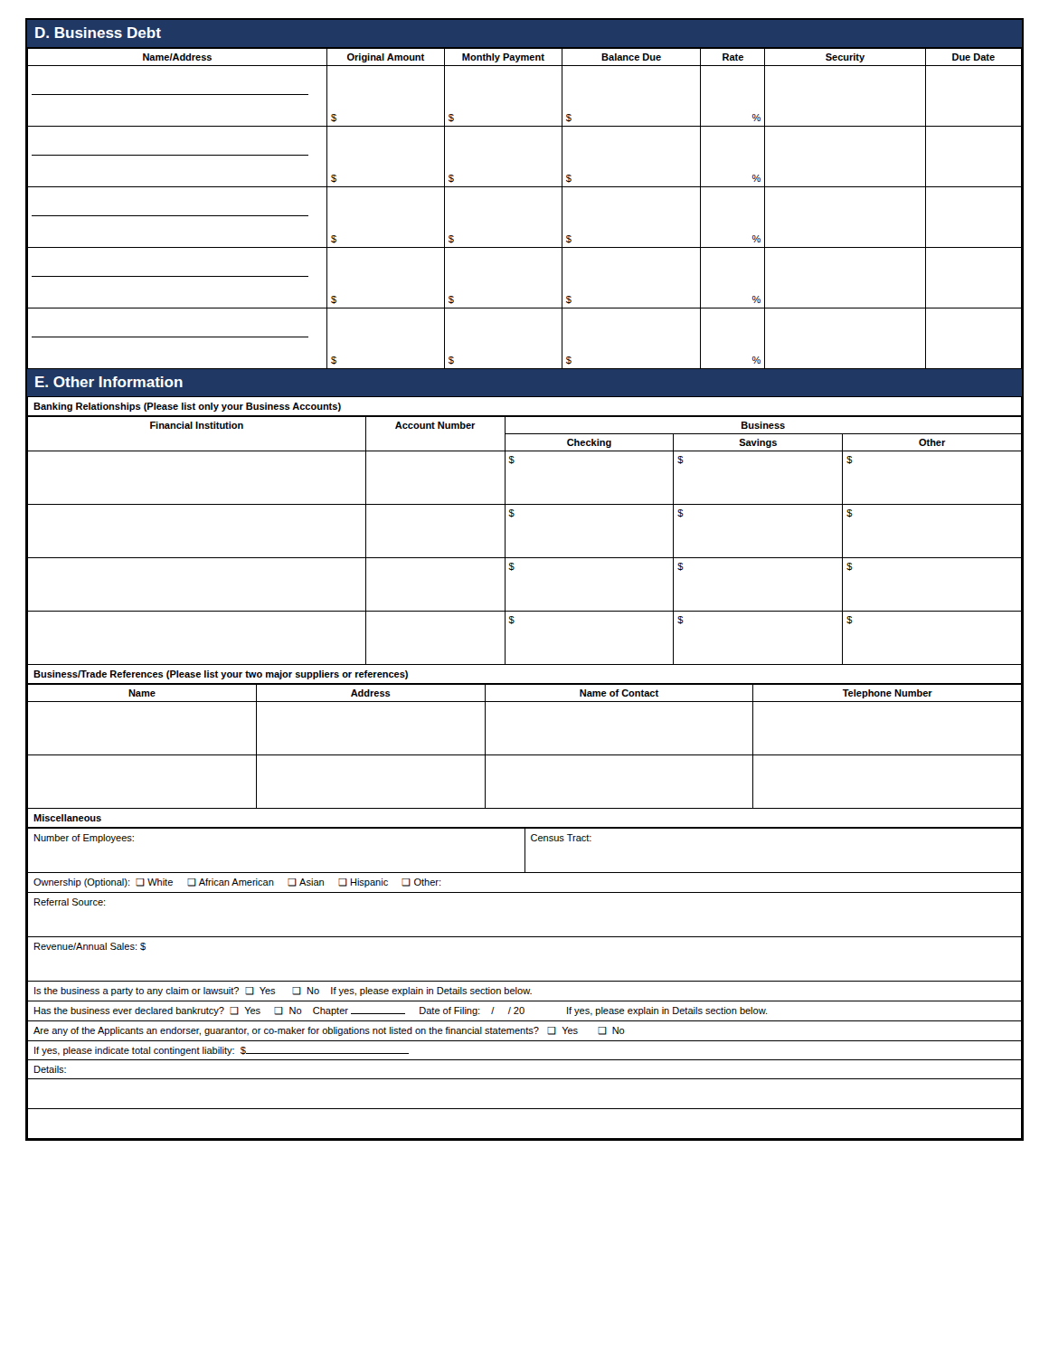D. Business Debt
| Name/Address | Original Amount | Monthly Payment | Balance Due | Rate | Security | Due Date |
| --- | --- | --- | --- | --- | --- | --- |
| | $ | $ | $ | % | | |
| | $ | $ | $ | % | | |
| | $ | $ | $ | % | | |
| | $ | $ | $ | % | | |
| | $ | $ | $ | % | | |
E. Other Information
Banking Relationships (Please list only your Business Accounts)
| Financial Institution | Account Number | Business |
| --- | --- | --- |
| Checking | Savings | Other |
| | | $ | $ | $ |
| | | $ | $ | $ |
| | | $ | $ | $ |
| | | $ | $ | $ |
Business/Trade References (Please list your two major suppliers or references)
| Name | Address | Name of Contact | Telephone Number |
| --- | --- | --- | --- |
Miscellaneous
| Number of Employees: | Census Tract: |
| Ownership (Optional): ❑ White ❑ African American ❑ Asian ❑ Hispanic ❑ Other: |
| Referral Source: |
| Revenue/Annual Sales: $ |
| Is the business a party to any claim or lawsuit? ❑ Yes ❑ No If yes, please explain in Details section below. |
| Has the business ever declared bankrutcy? ❑ Yes ❑ No Chapter Date of Filing: / / 20 If yes, please explain in Details section below. |
| Are any of the Applicants an endorser, guarantor, or co-maker for obligations not listed on the financial statements? ❑ Yes ❑ No |
| If yes, please indicate total contingent liability: $ |
| Details: |